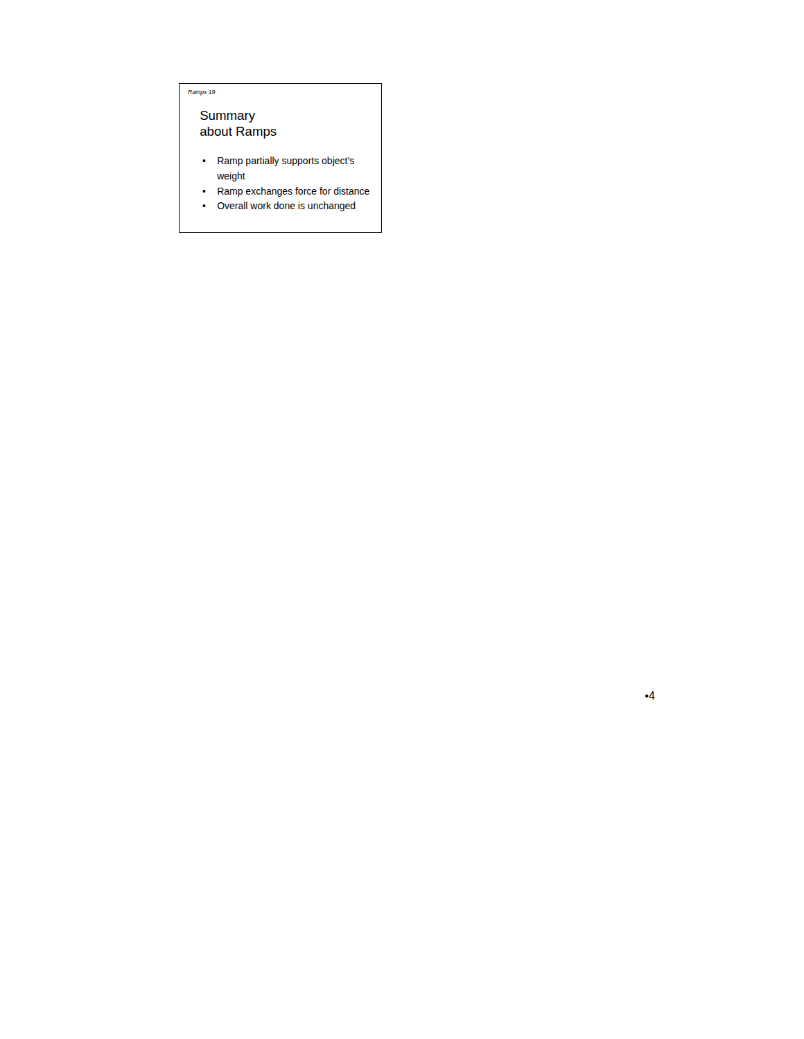Ramps 19
Summary
about Ramps
Ramp partially supports object’s weight
Ramp exchanges force for distance
Overall work done is unchanged
•4